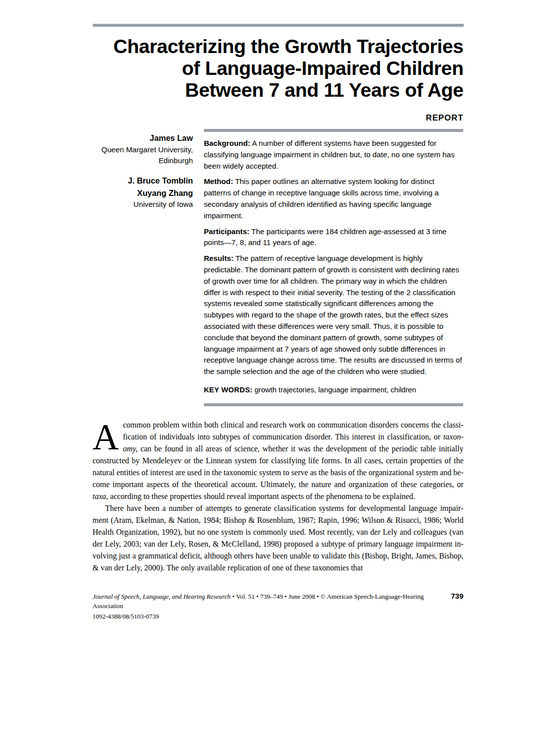Characterizing the Growth Trajectories
of Language-Impaired Children
Between 7 and 11 Years of Age
REPORT
James Law
Queen Margaret University, Edinburgh
J. Bruce Tomblin
Xuyang Zhang
University of Iowa
Background: A number of different systems have been suggested for classifying language impairment in children but, to date, no one system has been widely accepted.
Method: This paper outlines an alternative system looking for distinct patterns of change in receptive language skills across time, involving a secondary analysis of children identified as having specific language impairment.
Participants: The participants were 184 children age-assessed at 3 time points—7, 8, and 11 years of age.
Results: The pattern of receptive language development is highly predictable. The dominant pattern of growth is consistent with declining rates of growth over time for all children. The primary way in which the children differ is with respect to their initial severity. The testing of the 2 classification systems revealed some statistically significant differences among the subtypes with regard to the shape of the growth rates, but the effect sizes associated with these differences were very small. Thus, it is possible to conclude that beyond the dominant pattern of growth, some subtypes of language impairment at 7 years of age showed only subtle differences in receptive language change across time. The results are discussed in terms of the sample selection and the age of the children who were studied.
KEY WORDS: growth trajectories, language impairment, children
Acommon problem within both clinical and research work on communication disorders concerns the classification of individuals into subtypes of communication disorder. This interest in classification, or taxonomy, can be found in all areas of science, whether it was the development of the periodic table initially constructed by Mendeleyev or the Linnean system for classifying life forms. In all cases, certain properties of the natural entities of interest are used in the taxonomic system to serve as the basis of the organizational system and become important aspects of the theoretical account. Ultimately, the nature and organization of these categories, or taxa, according to these properties should reveal important aspects of the phenomena to be explained.
There have been a number of attempts to generate classification systems for developmental language impairment (Aram, Ekelman, & Nation, 1984; Bishop & Rosenblum, 1987; Rapin, 1996; Wilson & Risucci, 1986; World Health Organization, 1992), but no one system is commonly used. Most recently, van der Lely and colleagues (van der Lely, 2003; van der Lely, Rosen, & McClelland, 1998) proposed a subtype of primary language impairment involving just a grammatical deficit, although others have been unable to validate this (Bishop, Bright, James, Bishop, & van der Lely, 2000). The only available replication of one of these taxonomies that
Journal of Speech, Language, and Hearing Research • Vol. 51 • 739–749 • June 2008 • © American Speech-Language-Hearing Association 1092-4388/08/5103-0739
739